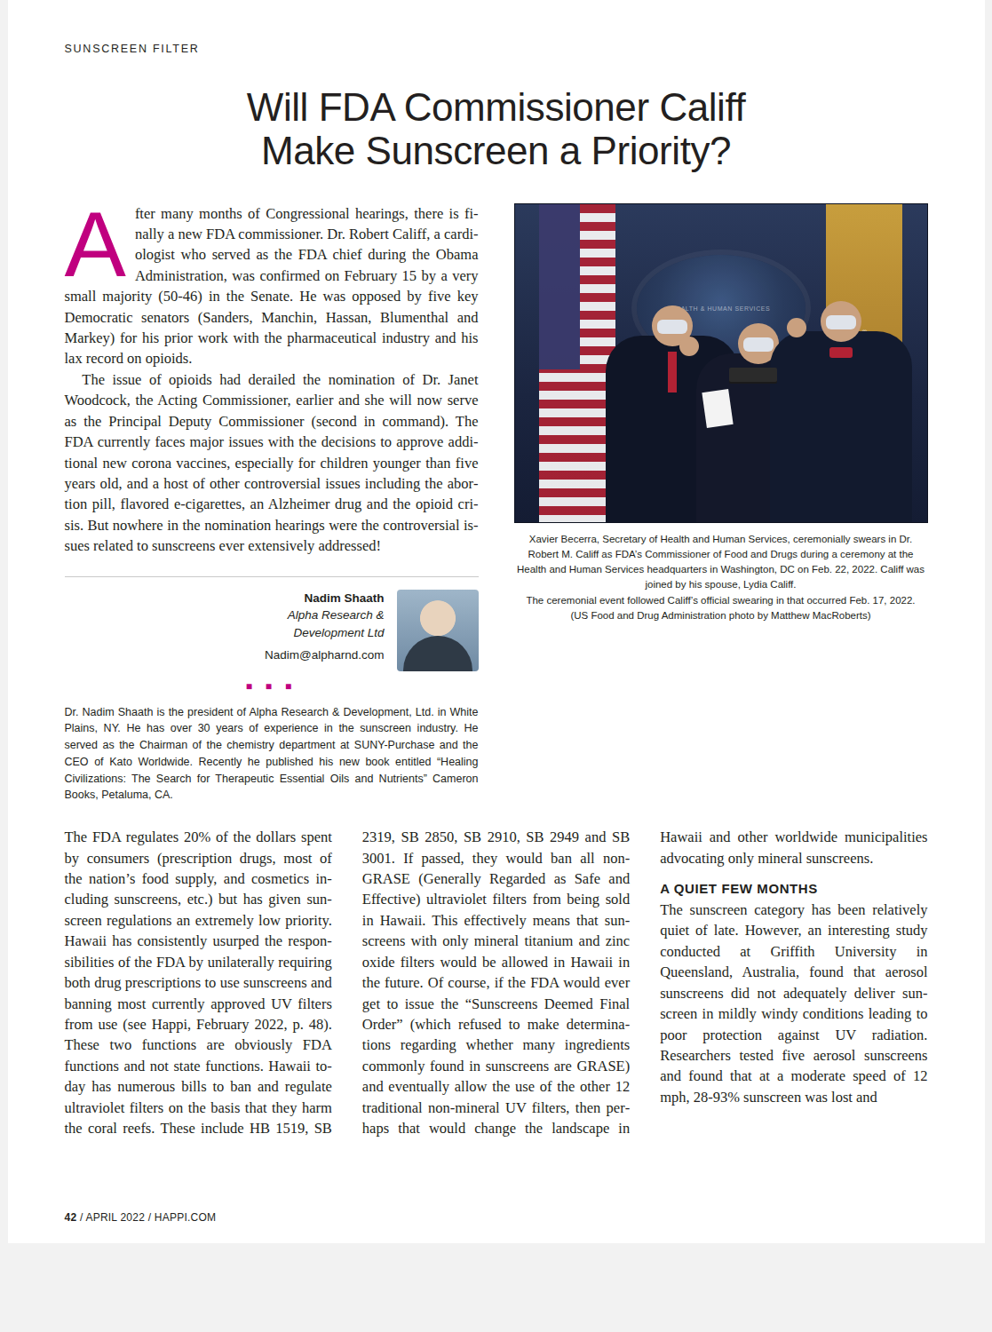Sunscreen Filter
Will FDA Commissioner Califf
Make Sunscreen a Priority?
After many months of Congressional hearings, there is finally a new FDA commissioner. Dr. Robert Califf, a cardiologist who served as the FDA chief during the Obama Administration, was confirmed on February 15 by a very small majority (50-46) in the Senate. He was opposed by five key Democratic senators (Sanders, Manchin, Hassan, Blumenthal and Markey) for his prior work with the pharmaceutical industry and his lax record on opioids.
The issue of opioids had derailed the nomination of Dr. Janet Woodcock, the Acting Commissioner, earlier and she will now serve as the Principal Deputy Commissioner (second in command). The FDA currently faces major issues with the decisions to approve additional new corona vaccines, especially for children younger than five years old, and a host of other controversial issues including the abortion pill, flavored e-cigarettes, an Alzheimer drug and the opioid crisis. But nowhere in the nomination hearings were the controversial issues related to sunscreens ever extensively addressed!
Nadim Shaath
Alpha Research &
Development Ltd
Nadim@alpharnd.com
■ ■ ■
Dr. Nadim Shaath is the president of Alpha Research & Development, Ltd. in White Plains, NY. He has over 30 years of experience in the sunscreen industry. He served as the Chairman of the chemistry department at SUNY-Purchase and the CEO of Kato Worldwide. Recently he published his new book entitled “Healing Civilizations: The Search for Therapeutic Essential Oils and Nutrients” Cameron Books, Petaluma, CA.
Xavier Becerra, Secretary of Health and Human Services, ceremonially swears in Dr. Robert M. Califf as FDA’s Commissioner of Food and Drugs during a ceremony at the Health and Human Services headquarters in Washington, DC on Feb. 22, 2022. Califf was joined by his spouse, Lydia Califf.
The ceremonial event followed Califf’s official swearing in that occurred Feb. 17, 2022.
(US Food and Drug Administration photo by Matthew MacRoberts)
The FDA regulates 20% of the dollars spent by consumers (prescription drugs, most of the nation’s food supply, and cosmetics including sunscreens, etc.) but has given sunscreen regulations an extremely low priority. Hawaii has consistently usurped the responsibilities of the FDA by unilaterally requiring both drug prescriptions to use sunscreens and banning most currently approved UV filters from use (see Happi, February 2022, p. 48). These two functions are obviously FDA functions and not state functions. Hawaii today has numerous bills to ban and regulate ultraviolet filters on the basis that they harm the coral reefs. These include HB 1519, SB 2319, SB 2850, SB 2910, SB 2949 and SB 3001. If passed, they would ban all non-GRASE (Generally Regarded as Safe and Effective) ultraviolet filters from being sold in Hawaii. This effectively means that sunscreens with only mineral titanium and zinc oxide filters would be allowed in Hawaii in the future. Of course, if the FDA would ever get to issue the “Sunscreens Deemed Final Order” (which refused to make determinations regarding whether many ingredients commonly found in sunscreens are GRASE) and eventually allow the use of the other 12 traditional non-mineral UV filters, then perhaps that would change the landscape in Hawaii and other worldwide municipalities advocating only mineral sunscreens.
A Quiet Few Months
The sunscreen category has been relatively quiet of late. However, an interesting study conducted at Griffith University in Queensland, Australia, found that aerosol sunscreens did not adequately deliver sunscreen in mildly windy conditions leading to poor protection against UV radiation. Researchers tested five aerosol sunscreens and found that at a moderate speed of 12 mph, 28-93% sunscreen was lost and
42 / APRIL 2022 / HAPPI.COM